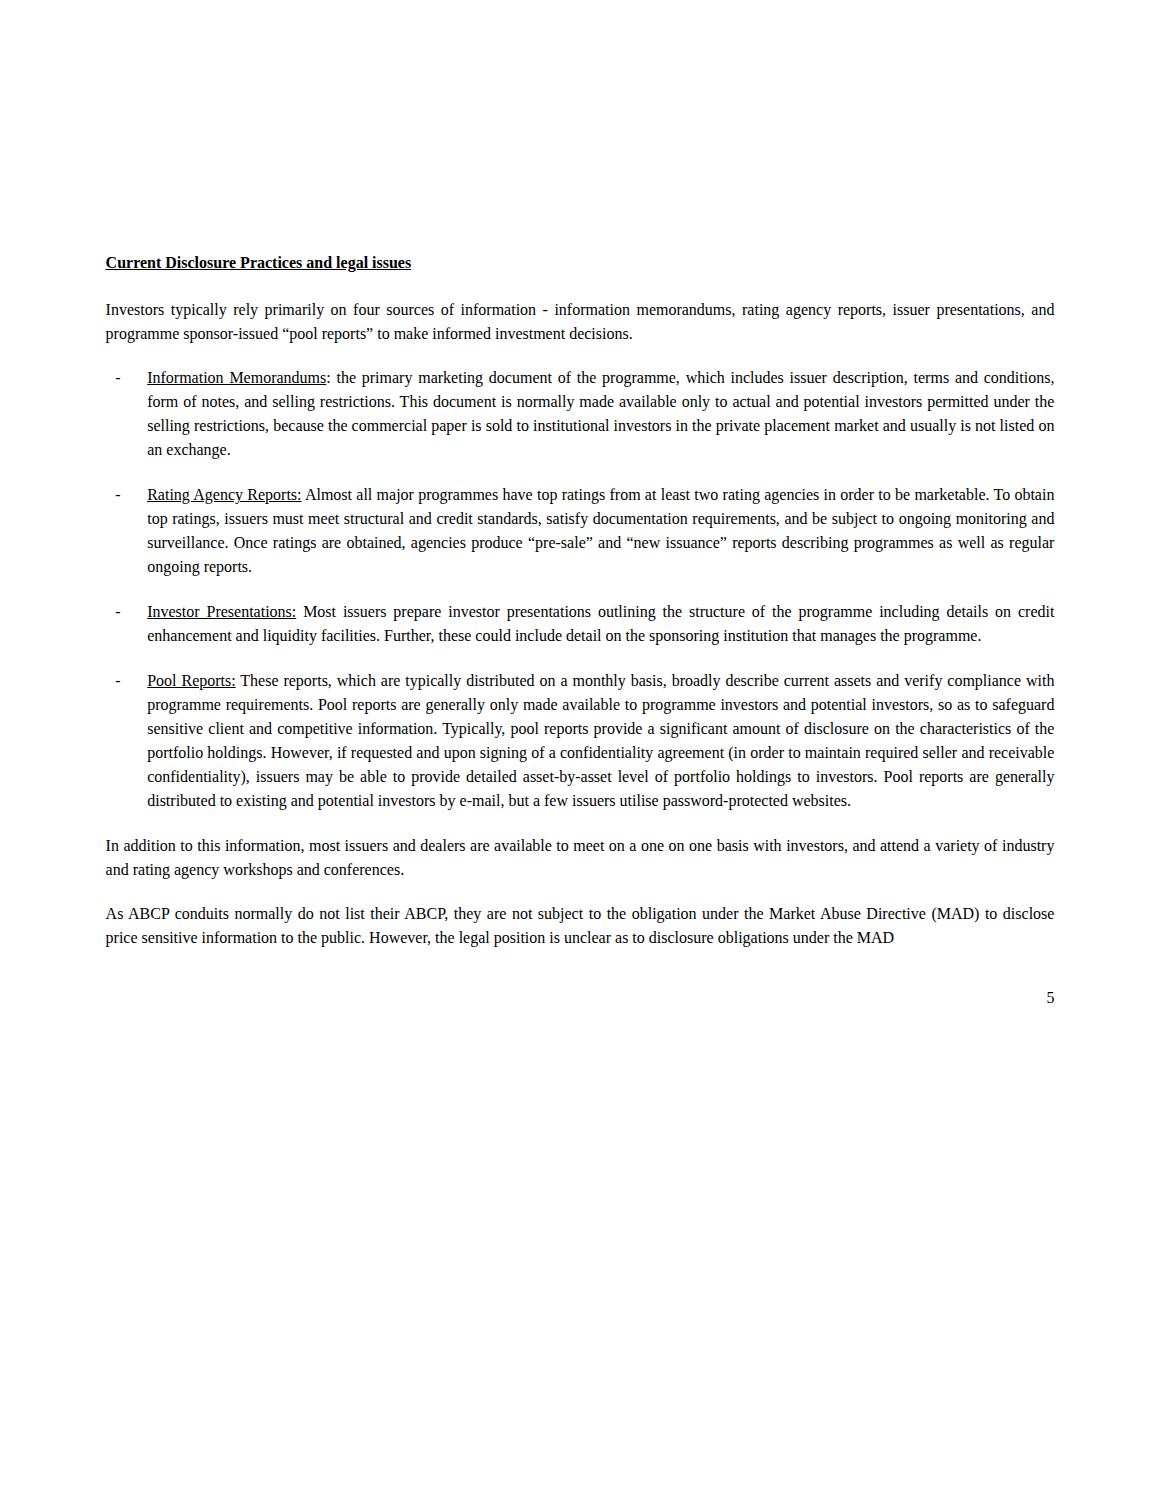Current Disclosure Practices and legal issues
Investors typically rely primarily on four sources of information - information memorandums, rating agency reports, issuer presentations, and programme sponsor-issued “pool reports” to make informed investment decisions.
Information Memorandums: the primary marketing document of the programme, which includes issuer description, terms and conditions, form of notes, and selling restrictions. This document is normally made available only to actual and potential investors permitted under the selling restrictions, because the commercial paper is sold to institutional investors in the private placement market and usually is not listed on an exchange.
Rating Agency Reports: Almost all major programmes have top ratings from at least two rating agencies in order to be marketable. To obtain top ratings, issuers must meet structural and credit standards, satisfy documentation requirements, and be subject to ongoing monitoring and surveillance. Once ratings are obtained, agencies produce “pre-sale” and “new issuance” reports describing programmes as well as regular ongoing reports.
Investor Presentations: Most issuers prepare investor presentations outlining the structure of the programme including details on credit enhancement and liquidity facilities. Further, these could include detail on the sponsoring institution that manages the programme.
Pool Reports: These reports, which are typically distributed on a monthly basis, broadly describe current assets and verify compliance with programme requirements. Pool reports are generally only made available to programme investors and potential investors, so as to safeguard sensitive client and competitive information. Typically, pool reports provide a significant amount of disclosure on the characteristics of the portfolio holdings. However, if requested and upon signing of a confidentiality agreement (in order to maintain required seller and receivable confidentiality), issuers may be able to provide detailed asset-by-asset level of portfolio holdings to investors. Pool reports are generally distributed to existing and potential investors by e-mail, but a few issuers utilise password-protected websites.
In addition to this information, most issuers and dealers are available to meet on a one on one basis with investors, and attend a variety of industry and rating agency workshops and conferences.
As ABCP conduits normally do not list their ABCP, they are not subject to the obligation under the Market Abuse Directive (MAD) to disclose price sensitive information to the public. However, the legal position is unclear as to disclosure obligations under the MAD
5